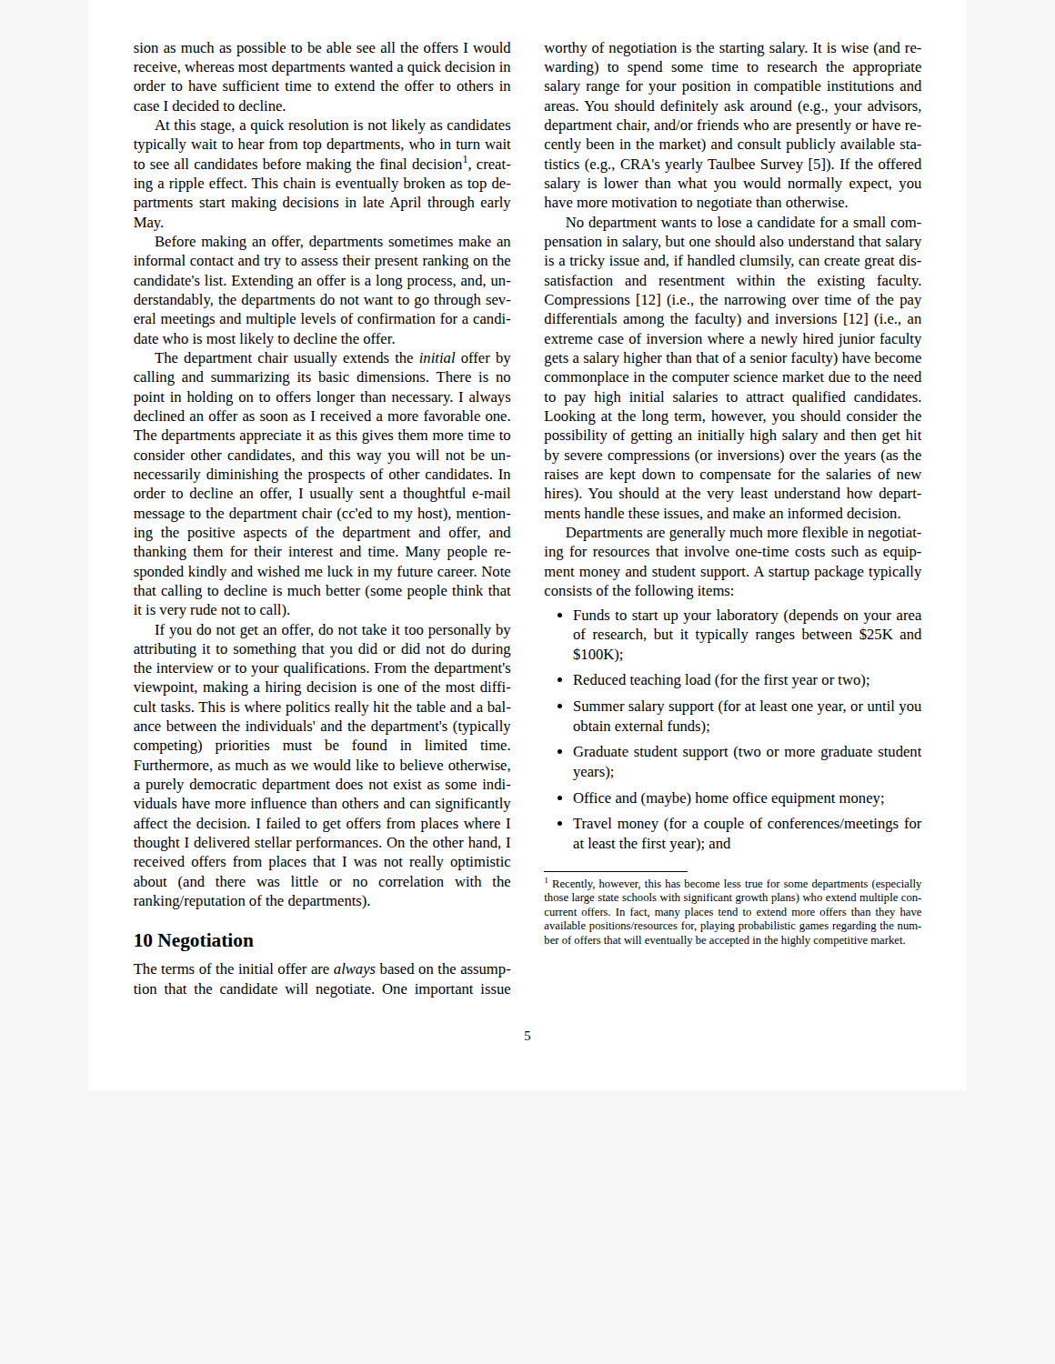sion as much as possible to be able see all the offers I would receive, whereas most departments wanted a quick decision in order to have sufficient time to extend the offer to others in case I decided to decline.
At this stage, a quick resolution is not likely as candidates typically wait to hear from top departments, who in turn wait to see all candidates before making the final decision1, creating a ripple effect. This chain is eventually broken as top departments start making decisions in late April through early May.
Before making an offer, departments sometimes make an informal contact and try to assess their present ranking on the candidate's list. Extending an offer is a long process, and, understandably, the departments do not want to go through several meetings and multiple levels of confirmation for a candidate who is most likely to decline the offer.
The department chair usually extends the initial offer by calling and summarizing its basic dimensions. There is no point in holding on to offers longer than necessary. I always declined an offer as soon as I received a more favorable one. The departments appreciate it as this gives them more time to consider other candidates, and this way you will not be unnecessarily diminishing the prospects of other candidates. In order to decline an offer, I usually sent a thoughtful e-mail message to the department chair (cc'ed to my host), mentioning the positive aspects of the department and offer, and thanking them for their interest and time. Many people responded kindly and wished me luck in my future career. Note that calling to decline is much better (some people think that it is very rude not to call).
If you do not get an offer, do not take it too personally by attributing it to something that you did or did not do during the interview or to your qualifications. From the department's viewpoint, making a hiring decision is one of the most difficult tasks. This is where politics really hit the table and a balance between the individuals' and the department's (typically competing) priorities must be found in limited time. Furthermore, as much as we would like to believe otherwise, a purely democratic department does not exist as some individuals have more influence than others and can significantly affect the decision. I failed to get offers from places where I thought I delivered stellar performances. On the other hand, I received offers from places that I was not really optimistic about (and there was little or no correlation with the ranking/reputation of the departments).
10 Negotiation
The terms of the initial offer are always based on the assumption that the candidate will negotiate. One important issue worthy of negotiation is the starting salary. It is wise (and rewarding) to spend some time to research the appropriate salary range for your position in compatible institutions and areas. You should definitely ask around (e.g., your advisors, department chair, and/or friends who are presently or have recently been in the market) and consult publicly available statistics (e.g., CRA's yearly Taulbee Survey [5]). If the offered salary is lower than what you would normally expect, you have more motivation to negotiate than otherwise.
No department wants to lose a candidate for a small compensation in salary, but one should also understand that salary is a tricky issue and, if handled clumsily, can create great dissatisfaction and resentment within the existing faculty. Compressions [12] (i.e., the narrowing over time of the pay differentials among the faculty) and inversions [12] (i.e., an extreme case of inversion where a newly hired junior faculty gets a salary higher than that of a senior faculty) have become commonplace in the computer science market due to the need to pay high initial salaries to attract qualified candidates. Looking at the long term, however, you should consider the possibility of getting an initially high salary and then get hit by severe compressions (or inversions) over the years (as the raises are kept down to compensate for the salaries of new hires). You should at the very least understand how departments handle these issues, and make an informed decision.
Departments are generally much more flexible in negotiating for resources that involve one-time costs such as equipment money and student support. A startup package typically consists of the following items:
Funds to start up your laboratory (depends on your area of research, but it typically ranges between $25K and $100K);
Reduced teaching load (for the first year or two);
Summer salary support (for at least one year, or until you obtain external funds);
Graduate student support (two or more graduate student years);
Office and (maybe) home office equipment money;
Travel money (for a couple of conferences/meetings for at least the first year); and
1 Recently, however, this has become less true for some departments (especially those large state schools with significant growth plans) who extend multiple concurrent offers. In fact, many places tend to extend more offers than they have available positions/resources for, playing probabilistic games regarding the number of offers that will eventually be accepted in the highly competitive market.
5